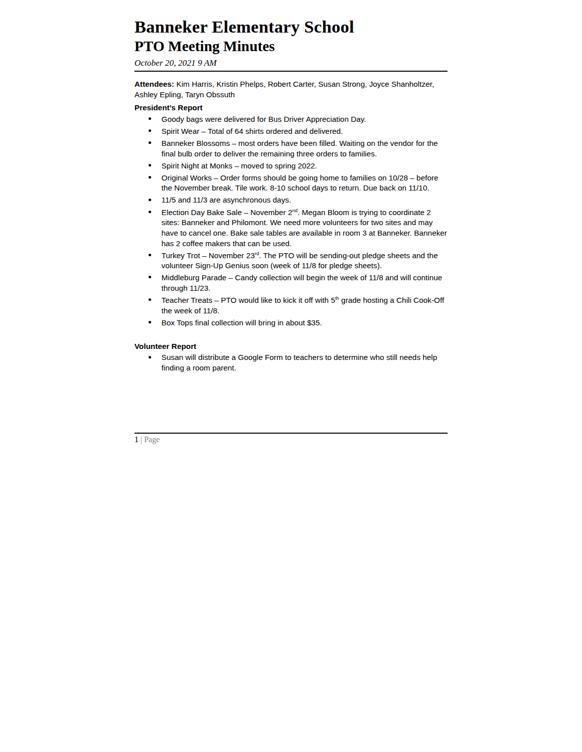Banneker Elementary School
PTO Meeting Minutes
October 20, 2021 9 AM
Attendees: Kim Harris, Kristin Phelps, Robert Carter, Susan Strong, Joyce Shanholtzer, Ashley Epling, Taryn Obssuth
President’s Report
Goody bags were delivered for Bus Driver Appreciation Day.
Spirit Wear – Total of 64 shirts ordered and delivered.
Banneker Blossoms – most orders have been filled. Waiting on the vendor for the final bulb order to deliver the remaining three orders to families.
Spirit Night at Monks – moved to spring 2022.
Original Works – Order forms should be going home to families on 10/28 – before the November break. Tile work. 8-10 school days to return. Due back on 11/10.
11/5 and 11/3 are asynchronous days.
Election Day Bake Sale – November 2nd. Megan Bloom is trying to coordinate 2 sites: Banneker and Philomont. We need more volunteers for two sites and may have to cancel one. Bake sale tables are available in room 3 at Banneker. Banneker has 2 coffee makers that can be used.
Turkey Trot – November 23rd. The PTO will be sending-out pledge sheets and the volunteer Sign-Up Genius soon (week of 11/8 for pledge sheets).
Middleburg Parade – Candy collection will begin the week of 11/8 and will continue through 11/23.
Teacher Treats – PTO would like to kick it off with 5th grade hosting a Chili Cook-Off the week of 11/8.
Box Tops final collection will bring in about $35.
Volunteer Report
Susan will distribute a Google Form to teachers to determine who still needs help finding a room parent.
1 | Page